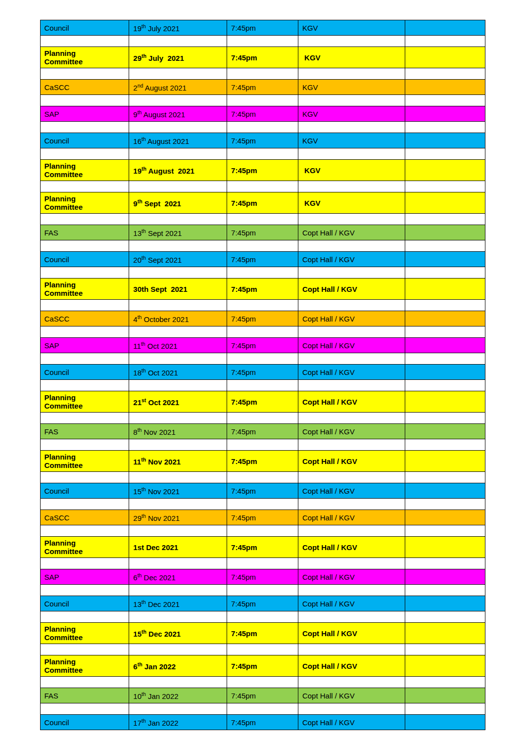| Council | 19 th July 2021 | 7:45pm | KGV | |
| Planning Committee | 29 th July 2021 | 7:45pm | KGV | |
| CaSCC | 2 nd August 2021 | 7:45pm | KGV | |
| SAP | 9 th August 2021 | 7:45pm | KGV | |
| Council | 16 th August 2021 | 7:45pm | KGV | |
| Planning Committee | 19 th August 2021 | 7:45pm | KGV | |
| Planning Committee | 9 th Sept 2021 | 7:45pm | KGV | |
| FAS | 13 th Sept 2021 | 7:45pm | Copt Hall / KGV | |
| Council | 20 th Sept 2021 | 7:45pm | Copt Hall / KGV | |
| Planning Committee | 30th Sept 2021 | 7:45pm | Copt Hall / KGV | |
| CaSCC | 4 th October 2021 | 7:45pm | Copt Hall / KGV | |
| SAP | 11 th Oct 2021 | 7:45pm | Copt Hall / KGV | |
| Council | 18 th Oct 2021 | 7:45pm | Copt Hall / KGV | |
| Planning Committee | 21 st Oct 2021 | 7:45pm | Copt Hall / KGV | |
| FAS | 8 th Nov 2021 | 7:45pm | Copt Hall / KGV | |
| Planning Committee | 11 th Nov 2021 | 7:45pm | Copt Hall / KGV | |
| Council | 15 th Nov 2021 | 7:45pm | Copt Hall / KGV | |
| CaSCC | 29 th Nov 2021 | 7:45pm | Copt Hall / KGV | |
| Planning Committee | 1st Dec 2021 | 7:45pm | Copt Hall / KGV | |
| SAP | 6 th Dec 2021 | 7:45pm | Copt Hall / KGV | |
| Council | 13 th Dec 2021 | 7:45pm | Copt Hall / KGV | |
| Planning Committee | 15 th Dec 2021 | 7:45pm | Copt Hall / KGV | |
| Planning Committee | 6 th Jan 2022 | 7:45pm | Copt Hall / KGV | |
| FAS | 10 th Jan 2022 | 7:45pm | Copt Hall / KGV | |
| Council | 17 th Jan 2022 | 7:45pm | Copt Hall / KGV | |